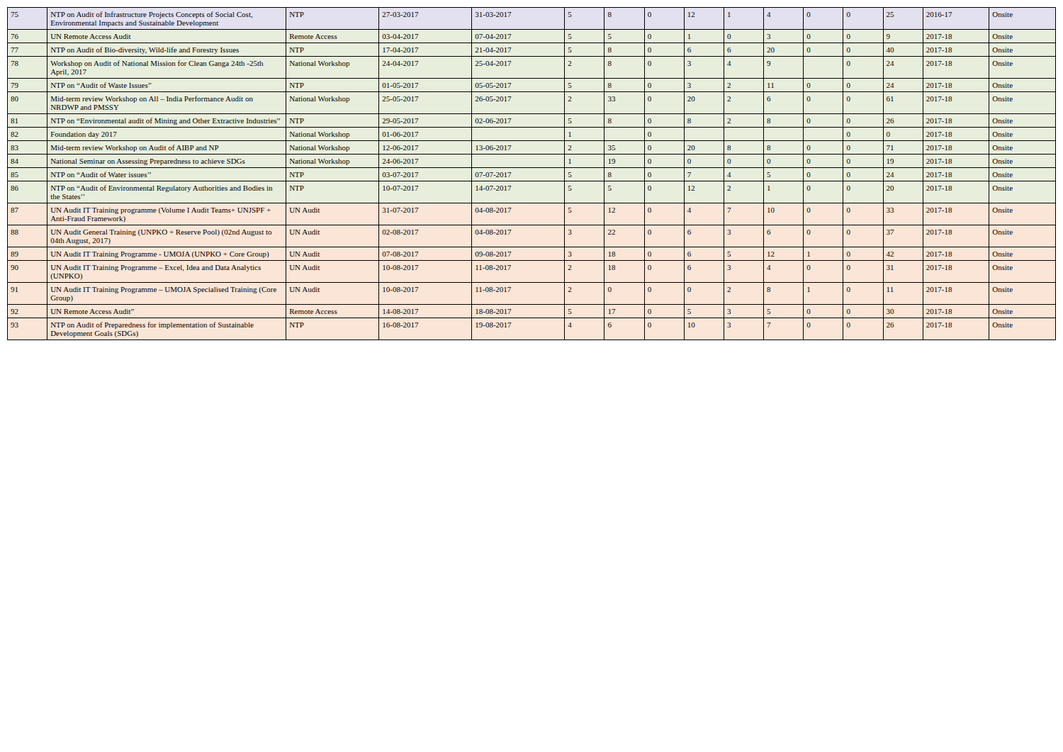| 75 | NTP on Audit of Infrastructure Projects Concepts of Social Cost, Environmental Impacts and Sustainable Development | NTP | 27-03-2017 | 31-03-2017 | 5 | 8 | 0 | 12 | 1 | 4 | 0 | 0 | 25 | 2016-17 | Onsite |
| 76 | UN Remote Access Audit | Remote Access | 03-04-2017 | 07-04-2017 | 5 | 5 | 0 | 1 | 0 | 3 | 0 | 0 | 9 | 2017-18 | Onsite |
| 77 | NTP on Audit of Bio-diversity, Wild-life and Forestry Issues | NTP | 17-04-2017 | 21-04-2017 | 5 | 8 | 0 | 6 | 6 | 20 | 0 | 0 | 40 | 2017-18 | Onsite |
| 78 | Workshop on Audit of National Mission for Clean Ganga 24th -25th April, 2017 | National Workshop | 24-04-2017 | 25-04-2017 | 2 | 8 | 0 | 3 | 4 | 9 | | 0 | 24 | 2017-18 | Onsite |
| 79 | NTP on “Audit of Waste Issues” | NTP | 01-05-2017 | 05-05-2017 | 5 | 8 | 0 | 3 | 2 | 11 | 0 | 0 | 24 | 2017-18 | Onsite |
| 80 | Mid-term review Workshop on All – India Performance Audit on NRDWP and PMSSY | National Workshop | 25-05-2017 | 26-05-2017 | 2 | 33 | 0 | 20 | 2 | 6 | 0 | 0 | 61 | 2017-18 | Onsite |
| 81 | NTP on “Environmental audit of Mining and Other Extractive Industries” | NTP | 29-05-2017 | 02-06-2017 | 5 | 8 | 0 | 8 | 2 | 8 | 0 | 0 | 26 | 2017-18 | Onsite |
| 82 | Foundation day 2017 | National Workshop | 01-06-2017 | | 1 | | 0 | | | | | 0 | 0 | 2017-18 | Onsite |
| 83 | Mid-term review Workshop on Audit of AIBP and NP | National Workshop | 12-06-2017 | 13-06-2017 | 2 | 35 | 0 | 20 | 8 | 8 | 0 | 0 | 71 | 2017-18 | Onsite |
| 84 | National Seminar on Assessing Preparedness to achieve SDGs | National Workshop | 24-06-2017 | | 1 | 19 | 0 | 0 | 0 | 0 | 0 | 0 | 19 | 2017-18 | Onsite |
| 85 | NTP on “Audit of Water issues’’ | NTP | 03-07-2017 | 07-07-2017 | 5 | 8 | 0 | 7 | 4 | 5 | 0 | 0 | 24 | 2017-18 | Onsite |
| 86 | NTP on “Audit of Environmental Regulatory Authorities and Bodies in the States’’ | NTP | 10-07-2017 | 14-07-2017 | 5 | 5 | 0 | 12 | 2 | 1 | 0 | 0 | 20 | 2017-18 | Onsite |
| 87 | UN Audit IT Training programme (Volume I Audit Teams+ UNJSPF + Anti-Fraud Framework) | UN Audit | 31-07-2017 | 04-08-2017 | 5 | 12 | 0 | 4 | 7 | 10 | 0 | 0 | 33 | 2017-18 | Onsite |
| 88 | UN Audit General Training (UNPKO + Reserve Pool) (02nd August to 04th August, 2017) | UN Audit | 02-08-2017 | 04-08-2017 | 3 | 22 | 0 | 6 | 3 | 6 | 0 | 0 | 37 | 2017-18 | Onsite |
| 89 | UN Audit IT Training Programme - UMOJA (UNPKO + Core Group) | UN Audit | 07-08-2017 | 09-08-2017 | 3 | 18 | 0 | 6 | 5 | 12 | 1 | 0 | 42 | 2017-18 | Onsite |
| 90 | UN Audit IT Training Programme – Excel, Idea and Data Analytics (UNPKO) | UN Audit | 10-08-2017 | 11-08-2017 | 2 | 18 | 0 | 6 | 3 | 4 | 0 | 0 | 31 | 2017-18 | Onsite |
| 91 | UN Audit IT Training Programme – UMOJA Specialised Training (Core Group) | UN Audit | 10-08-2017 | 11-08-2017 | 2 | 0 | 0 | 0 | 2 | 8 | 1 | 0 | 11 | 2017-18 | Onsite |
| 92 | UN Remote Access Audit” | Remote Access | 14-08-2017 | 18-08-2017 | 5 | 17 | 0 | 5 | 3 | 5 | 0 | 0 | 30 | 2017-18 | Onsite |
| 93 | NTP on Audit of Preparedness for implementation of Sustainable Development Goals (SDGs) | NTP | 16-08-2017 | 19-08-2017 | 4 | 6 | 0 | 10 | 3 | 7 | 0 | 0 | 26 | 2017-18 | Onsite |